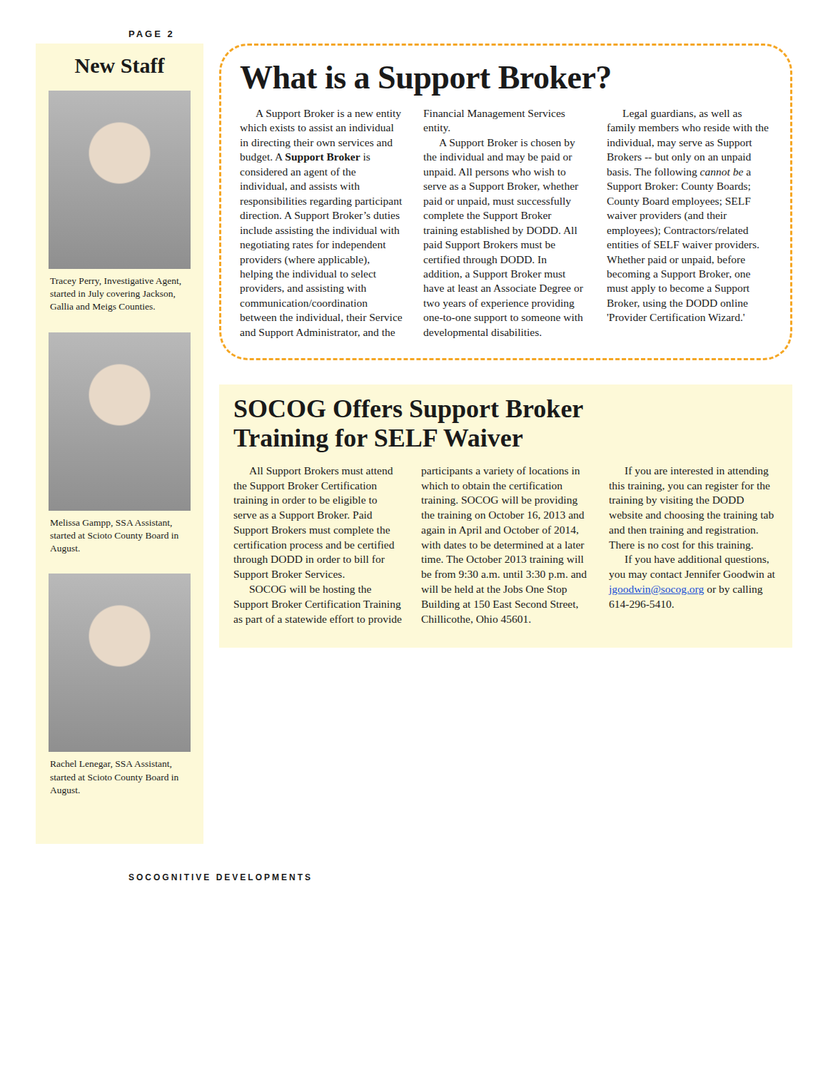PAGE 2
New Staff
Tracey Perry, Investigative Agent, started in July covering Jackson, Gallia and Meigs Counties.
Melissa Gampp, SSA Assistant, started at Scioto County Board in August.
Rachel Lenegar, SSA Assistant, started at Scioto County Board in August.
What is a Support Broker?
A Support Broker is a new entity which exists to assist an individual in directing their own services and budget. A Support Broker is considered an agent of the individual, and assists with responsibilities regarding participant direction. A Support Broker’s duties include assisting the individual with negotiating rates for independent providers (where applicable), helping the individual to select providers, and assisting with communication/coordination between the individual, their Service and Support Administrator, and the Financial Management Services entity.
A Support Broker is chosen by the individual and may be paid or unpaid. All persons who wish to serve as a Support Broker, whether paid or unpaid, must successfully complete the Support Broker training established by DODD. All paid Support Brokers must be certified through DODD. In addition, a Support Broker must have at least an Associate Degree or two years of experience providing one-to-one support to someone with developmental disabilities.
Legal guardians, as well as family members who reside with the individual, may serve as Support Brokers -- but only on an unpaid basis. The following cannot be a Support Broker: County Boards; County Board employees; SELF waiver providers (and their employees); Contractors/related entities of SELF waiver providers. Whether paid or unpaid, before becoming a Support Broker, one must apply to become a Support Broker, using the DODD online 'Provider Certification Wizard.'
SOCOG Offers Support Broker
Training for SELF Waiver
All Support Brokers must attend the Support Broker Certification training in order to be eligible to serve as a Support Broker. Paid Support Brokers must complete the certification process and be certified through DODD in order to bill for Support Broker Services.
SOCOG will be hosting the Support Broker Certification Training as part of a statewide effort to provide participants a variety of locations in which to obtain the certification training. SOCOG will be providing the training on October 16, 2013 and again in April and October of 2014, with dates to be determined at a later time. The October 2013 training will be from 9:30 a.m. until 3:30 p.m. and will be held at the Jobs One Stop Building at 150 East Second Street, Chillicothe, Ohio 45601.
If you are interested in attending this training, you can register for the training by visiting the DODD website and choosing the training tab and then training and registration. There is no cost for this training.
If you have additional questions, you may contact Jennifer Goodwin at jgoodwin@socog.org or by calling 614-296-5410.
SOCOGNITIVE DEVELOPMENTS